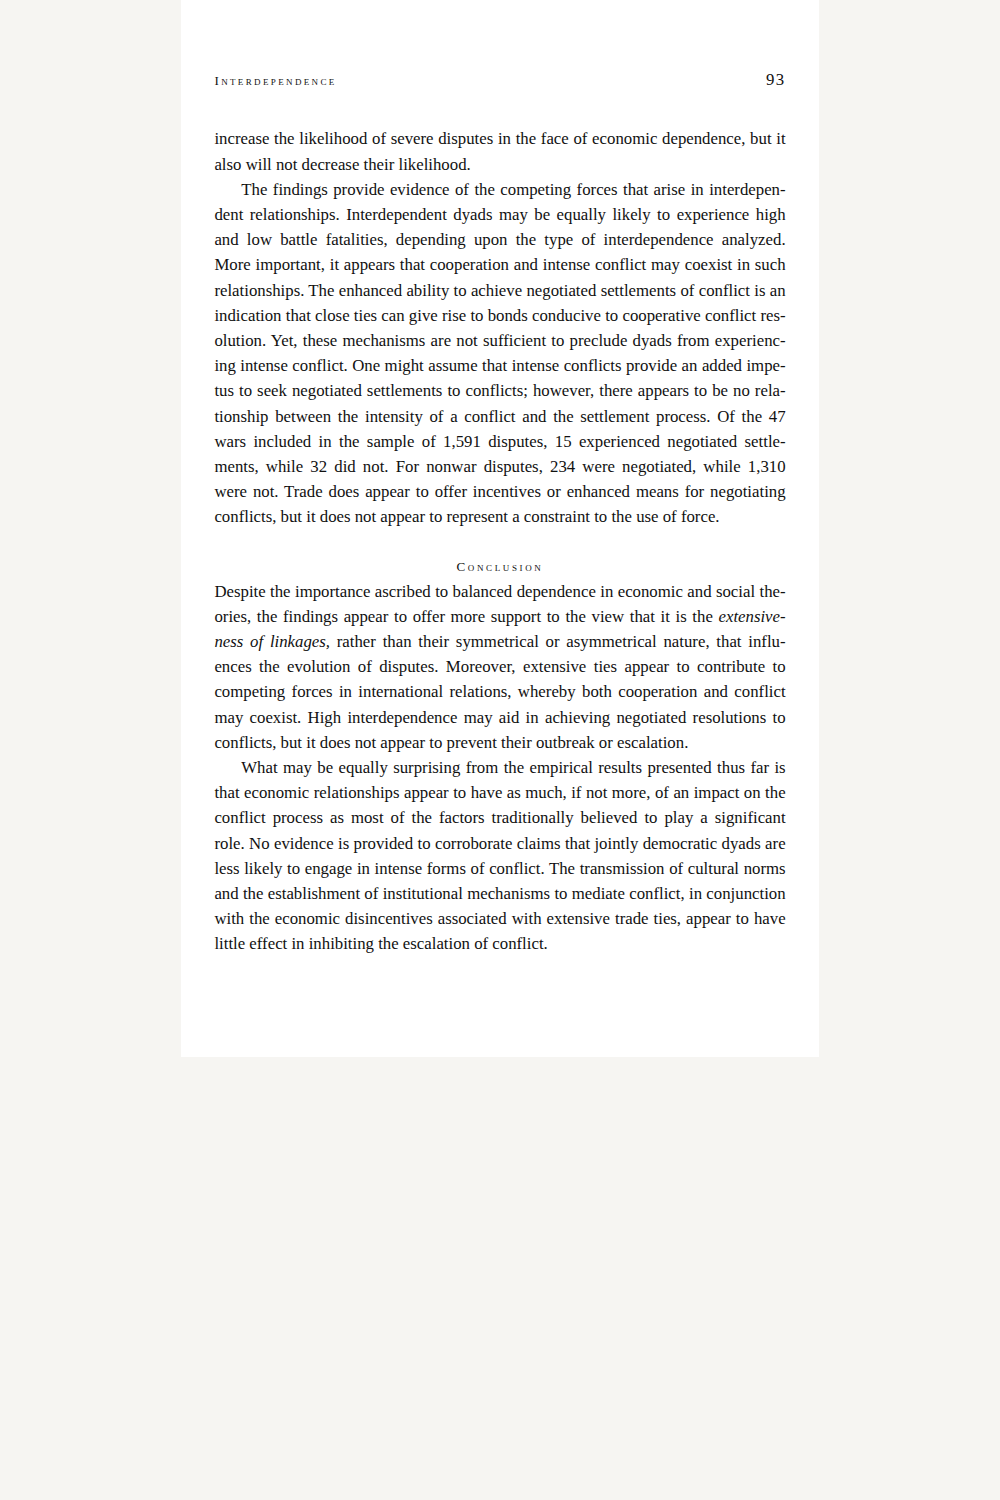Interdependence 93
increase the likelihood of severe disputes in the face of economic dependence, but it also will not decrease their likelihood.
The findings provide evidence of the competing forces that arise in interdependent relationships. Interdependent dyads may be equally likely to experience high and low battle fatalities, depending upon the type of interdependence analyzed. More important, it appears that cooperation and intense conflict may coexist in such relationships. The enhanced ability to achieve negotiated settlements of conflict is an indication that close ties can give rise to bonds conducive to cooperative conflict resolution. Yet, these mechanisms are not sufficient to preclude dyads from experiencing intense conflict. One might assume that intense conflicts provide an added impetus to seek negotiated settlements to conflicts; however, there appears to be no relationship between the intensity of a conflict and the settlement process. Of the 47 wars included in the sample of 1,591 disputes, 15 experienced negotiated settlements, while 32 did not. For nonwar disputes, 234 were negotiated, while 1,310 were not. Trade does appear to offer incentives or enhanced means for negotiating conflicts, but it does not appear to represent a constraint to the use of force.
Conclusion
Despite the importance ascribed to balanced dependence in economic and social theories, the findings appear to offer more support to the view that it is the extensiveness of linkages, rather than their symmetrical or asymmetrical nature, that influences the evolution of disputes. Moreover, extensive ties appear to contribute to competing forces in international relations, whereby both cooperation and conflict may coexist. High interdependence may aid in achieving negotiated resolutions to conflicts, but it does not appear to prevent their outbreak or escalation.
What may be equally surprising from the empirical results presented thus far is that economic relationships appear to have as much, if not more, of an impact on the conflict process as most of the factors traditionally believed to play a significant role. No evidence is provided to corroborate claims that jointly democratic dyads are less likely to engage in intense forms of conflict. The transmission of cultural norms and the establishment of institutional mechanisms to mediate conflict, in conjunction with the economic disincentives associated with extensive trade ties, appear to have little effect in inhibiting the escalation of conflict.